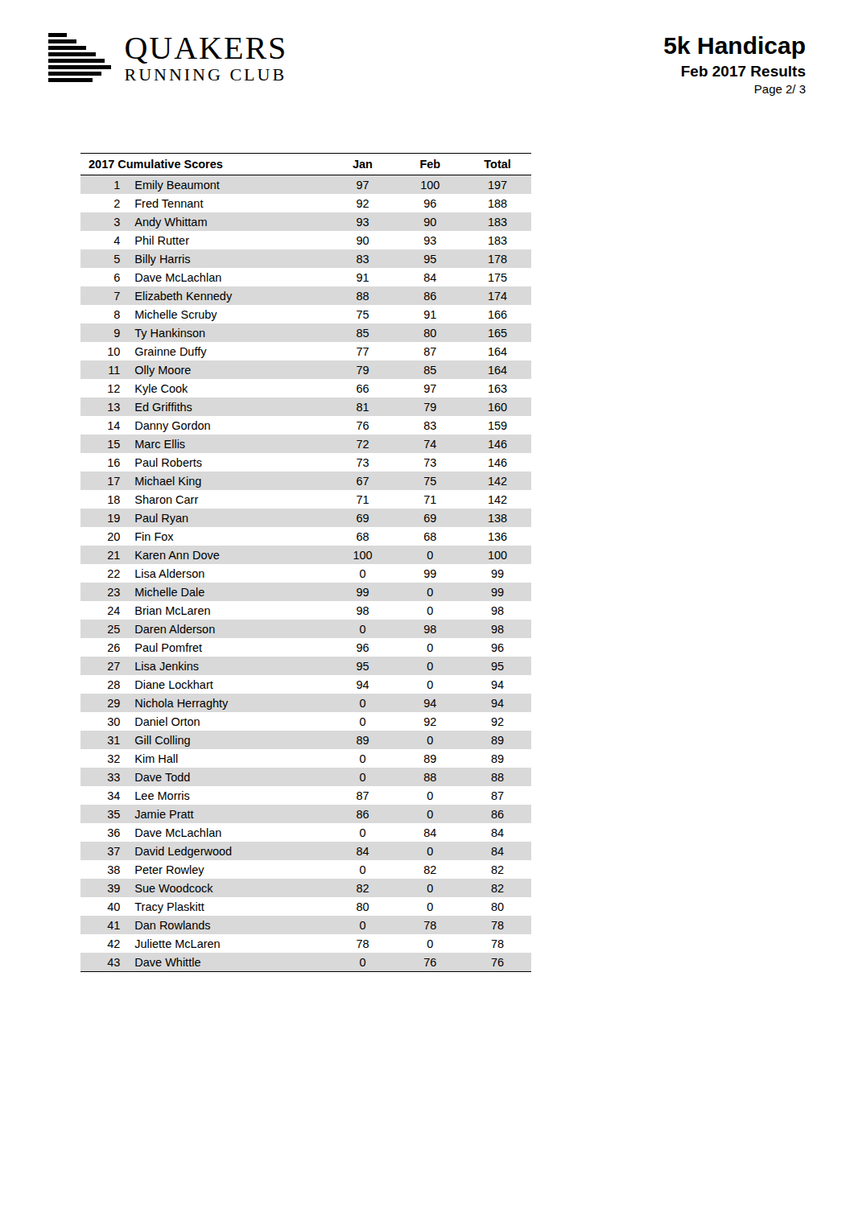QUAKERS
RUNNING CLUB
5k Handicap
Feb 2017 Results
Page 2/ 3
| 2017 Cumulative Scores | Jan | Feb | Total |
| --- | --- | --- | --- |
| 1 | Emily Beaumont | 97 | 100 | 197 |
| 2 | Fred Tennant | 92 | 96 | 188 |
| 3 | Andy Whittam | 93 | 90 | 183 |
| 4 | Phil Rutter | 90 | 93 | 183 |
| 5 | Billy Harris | 83 | 95 | 178 |
| 6 | Dave McLachlan | 91 | 84 | 175 |
| 7 | Elizabeth Kennedy | 88 | 86 | 174 |
| 8 | Michelle Scruby | 75 | 91 | 166 |
| 9 | Ty Hankinson | 85 | 80 | 165 |
| 10 | Grainne Duffy | 77 | 87 | 164 |
| 11 | Olly Moore | 79 | 85 | 164 |
| 12 | Kyle Cook | 66 | 97 | 163 |
| 13 | Ed Griffiths | 81 | 79 | 160 |
| 14 | Danny Gordon | 76 | 83 | 159 |
| 15 | Marc Ellis | 72 | 74 | 146 |
| 16 | Paul Roberts | 73 | 73 | 146 |
| 17 | Michael King | 67 | 75 | 142 |
| 18 | Sharon Carr | 71 | 71 | 142 |
| 19 | Paul Ryan | 69 | 69 | 138 |
| 20 | Fin Fox | 68 | 68 | 136 |
| 21 | Karen Ann Dove | 100 | 0 | 100 |
| 22 | Lisa Alderson | 0 | 99 | 99 |
| 23 | Michelle Dale | 99 | 0 | 99 |
| 24 | Brian McLaren | 98 | 0 | 98 |
| 25 | Daren Alderson | 0 | 98 | 98 |
| 26 | Paul Pomfret | 96 | 0 | 96 |
| 27 | Lisa Jenkins | 95 | 0 | 95 |
| 28 | Diane Lockhart | 94 | 0 | 94 |
| 29 | Nichola Herraghty | 0 | 94 | 94 |
| 30 | Daniel Orton | 0 | 92 | 92 |
| 31 | Gill Colling | 89 | 0 | 89 |
| 32 | Kim Hall | 0 | 89 | 89 |
| 33 | Dave Todd | 0 | 88 | 88 |
| 34 | Lee Morris | 87 | 0 | 87 |
| 35 | Jamie Pratt | 86 | 0 | 86 |
| 36 | Dave McLachlan | 0 | 84 | 84 |
| 37 | David Ledgerwood | 84 | 0 | 84 |
| 38 | Peter Rowley | 0 | 82 | 82 |
| 39 | Sue Woodcock | 82 | 0 | 82 |
| 40 | Tracy Plaskitt | 80 | 0 | 80 |
| 41 | Dan Rowlands | 0 | 78 | 78 |
| 42 | Juliette McLaren | 78 | 0 | 78 |
| 43 | Dave Whittle | 0 | 76 | 76 |